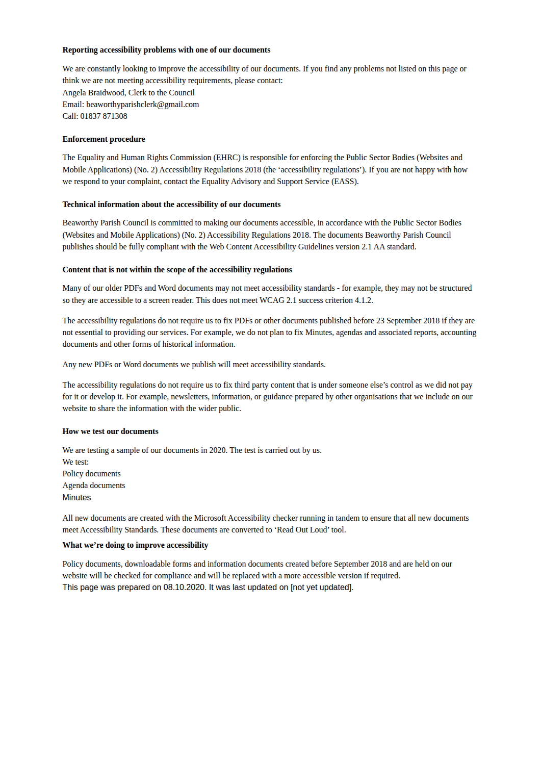Reporting accessibility problems with one of our documents
We are constantly looking to improve the accessibility of our documents. If you find any problems not listed on this page or think we are not meeting accessibility requirements, please contact:
Angela Braidwood, Clerk to the Council
Email: beaworthyparishclerk@gmail.com
Call: 01837 871308
Enforcement procedure
The Equality and Human Rights Commission (EHRC) is responsible for enforcing the Public Sector Bodies (Websites and Mobile Applications) (No. 2) Accessibility Regulations 2018 (the ‘accessibility regulations’). If you are not happy with how we respond to your complaint, contact the Equality Advisory and Support Service (EASS).
Technical information about the accessibility of our documents
Beaworthy Parish Council is committed to making our documents accessible, in accordance with the Public Sector Bodies (Websites and Mobile Applications) (No. 2) Accessibility Regulations 2018. The documents Beaworthy Parish Council publishes should be fully compliant with the Web Content Accessibility Guidelines version 2.1 AA standard.
Content that is not within the scope of the accessibility regulations
Many of our older PDFs and Word documents may not meet accessibility standards - for example, they may not be structured so they are accessible to a screen reader. This does not meet WCAG 2.1 success criterion 4.1.2.
The accessibility regulations do not require us to fix PDFs or other documents published before 23 September 2018 if they are not essential to providing our services. For example, we do not plan to fix Minutes, agendas and associated reports, accounting documents and other forms of historical information.
Any new PDFs or Word documents we publish will meet accessibility standards.
The accessibility regulations do not require us to fix third party content that is under someone else’s control as we did not pay for it or develop it. For example, newsletters, information, or guidance prepared by other organisations that we include on our website to share the information with the wider public.
How we test our documents
We are testing a sample of our documents in 2020. The test is carried out by us.
We test:
Policy documents
Agenda documents
Minutes
All new documents are created with the Microsoft Accessibility checker running in tandem to ensure that all new documents meet Accessibility Standards. These documents are converted to ‘Read Out Loud’ tool.
What we’re doing to improve accessibility
Policy documents, downloadable forms and information documents created before September 2018 and are held on our website will be checked for compliance and will be replaced with a more accessible version if required.
This page was prepared on 08.10.2020. It was last updated on [not yet updated].